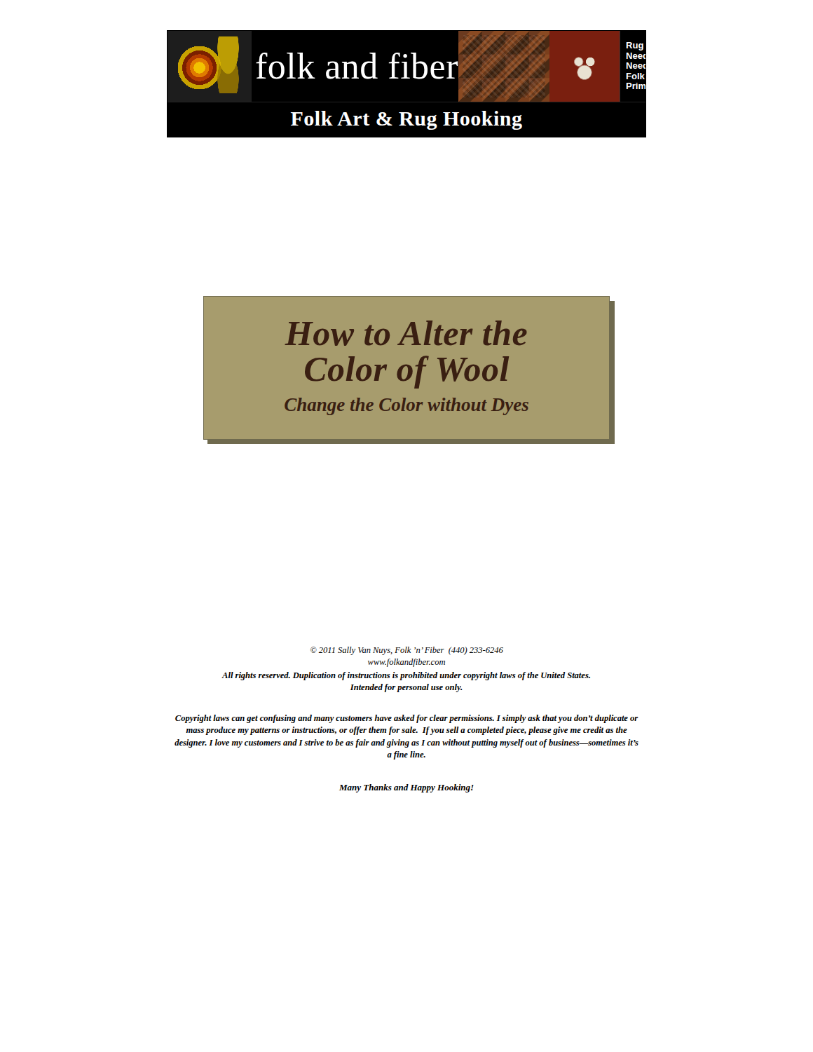folk and fiber
Rug Hooking
Needle Punch
Needle Felting
Folk Art
Primitives
Folk Art & Rug Hooking
How to Alter the
Color of Wool
Change the Color without Dyes
© 2011 Sally Van Nuys, Folk ’n’ Fiber (440) 233-6246
www.folkandfiber.com
All rights reserved. Duplication of instructions is prohibited under copyright laws of the United States.
Intended for personal use only.
Copyright laws can get confusing and many customers have asked for clear permissions. I simply ask that you don’t duplicate or mass produce my patterns or instructions, or offer them for sale. If you sell a completed piece, please give me credit as the designer. I love my customers and I strive to be as fair and giving as I can without putting myself out of business—sometimes it’s a fine line.
Many Thanks and Happy Hooking!